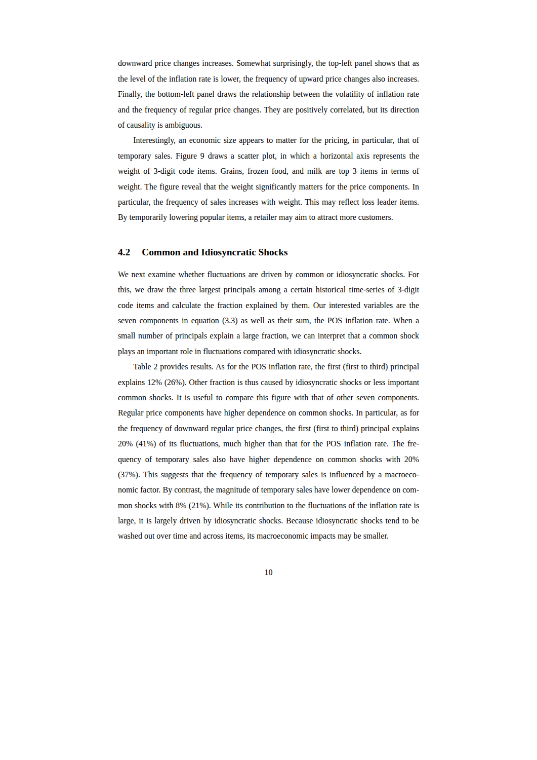downward price changes increases. Somewhat surprisingly, the top-left panel shows that as the level of the inflation rate is lower, the frequency of upward price changes also increases. Finally, the bottom-left panel draws the relationship between the volatility of inflation rate and the frequency of regular price changes. They are positively correlated, but its direction of causality is ambiguous.
Interestingly, an economic size appears to matter for the pricing, in particular, that of temporary sales. Figure 9 draws a scatter plot, in which a horizontal axis represents the weight of 3-digit code items. Grains, frozen food, and milk are top 3 items in terms of weight. The figure reveal that the weight significantly matters for the price components. In particular, the frequency of sales increases with weight. This may reflect loss leader items. By temporarily lowering popular items, a retailer may aim to attract more customers.
4.2 Common and Idiosyncratic Shocks
We next examine whether fluctuations are driven by common or idiosyncratic shocks. For this, we draw the three largest principals among a certain historical time-series of 3-digit code items and calculate the fraction explained by them. Our interested variables are the seven components in equation (3.3) as well as their sum, the POS inflation rate. When a small number of principals explain a large fraction, we can interpret that a common shock plays an important role in fluctuations compared with idiosyncratic shocks.
Table 2 provides results. As for the POS inflation rate, the first (first to third) principal explains 12% (26%). Other fraction is thus caused by idiosyncratic shocks or less important common shocks. It is useful to compare this figure with that of other seven components. Regular price components have higher dependence on common shocks. In particular, as for the frequency of downward regular price changes, the first (first to third) principal explains 20% (41%) of its fluctuations, much higher than that for the POS inflation rate. The frequency of temporary sales also have higher dependence on common shocks with 20% (37%). This suggests that the frequency of temporary sales is influenced by a macroeconomic factor. By contrast, the magnitude of temporary sales have lower dependence on common shocks with 8% (21%). While its contribution to the fluctuations of the inflation rate is large, it is largely driven by idiosyncratic shocks. Because idiosyncratic shocks tend to be washed out over time and across items, its macroeconomic impacts may be smaller.
10